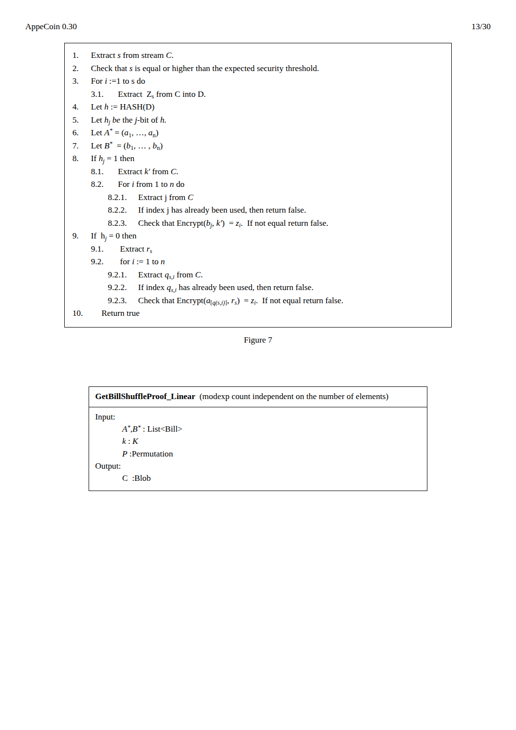AppeCoin 0.30 13/30
1. Extract s from stream C.
2. Check that s is equal or higher than the expected security threshold.
3. For i :=1 to s do
3.1. Extract Zs from C into D.
4. Let h := HASH(D)
5. Let hj be the j-bit of h.
6. Let A* = (a1, …, an)
7. Let B* = (b1, … , bn)
8. If hj = 1 then
8.1. Extract k′ from C.
8.2. For i from 1 to n do
8.2.1. Extract j from C
8.2.2. If index j has already been used, then return false.
8.2.3. Check that Encrypt(bj, k′) = zi. If not equal return false.
9. If hj = 0 then
9.1. Extract rs
9.2. for i := 1 to n
9.2.1. Extract qs,i from C.
9.2.2. If index qs,i has already been used, then return false.
9.2.3. Check that Encrypt(a[q(s,i)], rs) = zi. If not equal return false.
10. Return true
Figure 7
GetBillShuffleProof_Linear (modexp count independent on the number of elements)
Input:
A*,B* : List<Bill>
k : K
P :Permutation
Output:
C :Blob